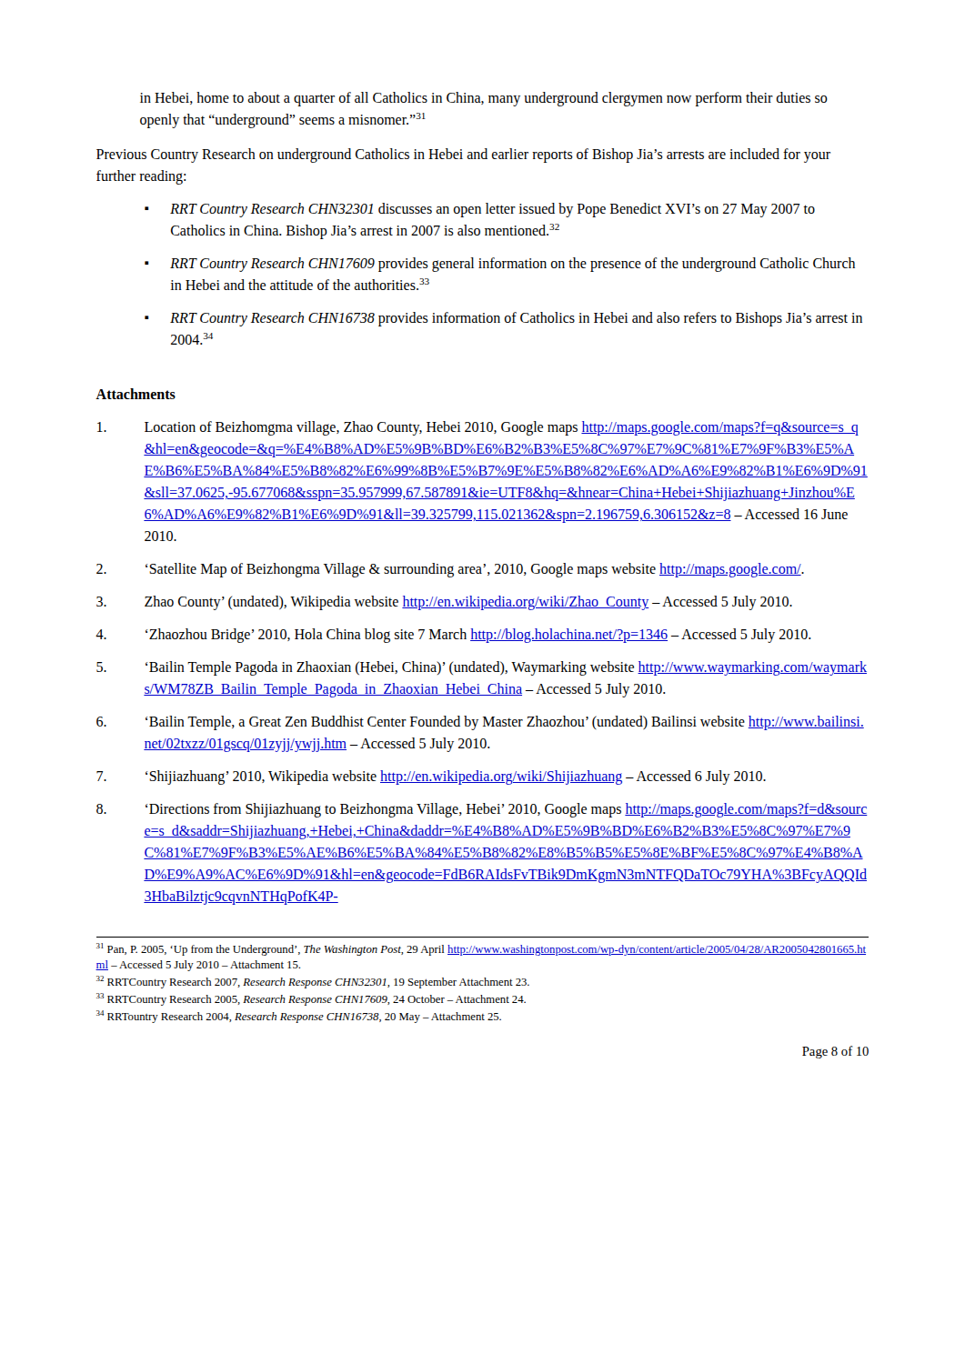in Hebei, home to about a quarter of all Catholics in China, many underground clergymen now perform their duties so openly that “underground” seems a misnomer.”31
Previous Country Research on underground Catholics in Hebei and earlier reports of Bishop Jia’s arrests are included for your further reading:
RRT Country Research CHN32301 discusses an open letter issued by Pope Benedict XVI’s on 27 May 2007 to Catholics in China. Bishop Jia’s arrest in 2007 is also mentioned.32
RRT Country Research CHN17609 provides general information on the presence of the underground Catholic Church in Hebei and the attitude of the authorities.33
RRT Country Research CHN16738 provides information of Catholics in Hebei and also refers to Bishops Jia’s arrest in 2004.34
Attachments
Location of Beizhomgma village, Zhao County, Hebei 2010, Google maps http://maps.google.com/maps?f=q&source=s_q&hl=en&geocode=&q=%E4%B8%AD%E5%9B%BD%E6%B2%B3%E5%8C%97%E7%9C%81%E7%9F%B3%E5%AE%B6%E5%BA%84%E5%B8%82%E6%99%8B%E5%B7%9E%E5%B8%82%E6%AD%A6%E9%82%B1%E6%9D%91&sll=37.0625,-95.677068&sspn=35.957999,67.587891&ie=UTF8&hq=&hnear=China+Hebei+Shijiazhuang+Jinzhou%E6%AD%A6%E9%82%B1%E6%9D%91&ll=39.325799,115.021362&spn=2.196759,6.306152&z=8 – Accessed 16 June 2010.
‘Satellite Map of Beizhongma Village & surrounding area’, 2010, Google maps website http://maps.google.com/.
Zhao County’ (undated), Wikipedia website http://en.wikipedia.org/wiki/Zhao_County – Accessed 5 July 2010.
‘Zhaozhou Bridge’ 2010, Hola China blog site 7 March http://blog.holachina.net/?p=1346 – Accessed 5 July 2010.
‘Bailin Temple Pagoda in Zhaoxian (Hebei, China)’ (undated), Waymarking website http://www.waymarking.com/waymarks/WM78ZB_Bailin_Temple_Pagoda_in_Zhaoxian_Hebei_China – Accessed 5 July 2010.
‘Bailin Temple, a Great Zen Buddhist Center Founded by Master Zhaozhou’ (undated) Bailinsi website http://www.bailinsi.net/02txzz/01gscq/01zyjj/ywjj.htm – Accessed 5 July 2010.
‘Shijiazhuang’ 2010, Wikipedia website http://en.wikipedia.org/wiki/Shijiazhuang – Accessed 6 July 2010.
‘Directions from Shijiazhuang to Beizhongma Village, Hebei’ 2010, Google maps http://maps.google.com/maps?f=d&source=s_d&saddr=Shijiazhuang,+Hebei,+China&daddr=%E4%B8%AD%E5%9B%BD%E6%B2%B3%E5%8C%97%E7%9C%81%E7%9F%B3%E5%AE%B6%E5%BA%84%E5%B8%82%E8%B5%B5%E5%8E%BF%E5%8C%97%E4%B8%AD%E9%A9%AC%E6%9D%91&hl=en&geocode=FdB6RAIdsFvTBik9DmKgmN3mNTFQDaTOc79YHA%3BFcyAQQId3HbaBilztjc9cqvnNTHqPofK4P-
31 Pan, P. 2005, ‘Up from the Underground’, The Washington Post, 29 April http://www.washingtonpost.com/wp-dyn/content/article/2005/04/28/AR2005042801665.html – Accessed 5 July 2010 – Attachment 15.
32 RRTCountry Research 2007, Research Response CHN32301, 19 September Attachment 23.
33 RRTCountry Research 2005, Research Response CHN17609, 24 October – Attachment 24.
34 RRTountry Research 2004, Research Response CHN16738, 20 May – Attachment 25.
Page 8 of 10